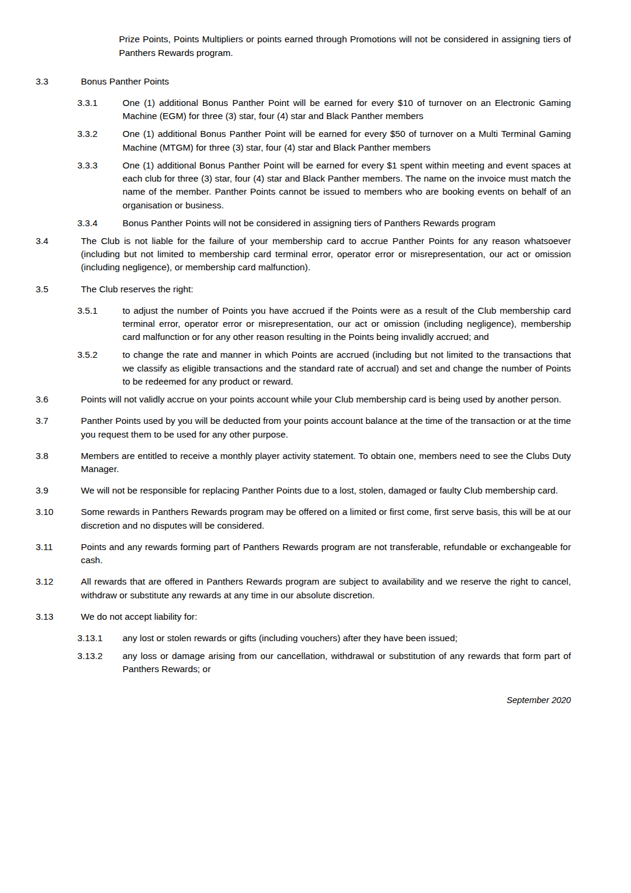Prize Points, Points Multipliers or points earned through Promotions will not be considered in assigning tiers of Panthers Rewards program.
3.3
Bonus Panther Points
3.3.1
One (1) additional Bonus Panther Point will be earned for every $10 of turnover on an Electronic Gaming Machine (EGM) for three (3) star, four (4) star and Black Panther members
3.3.2
One (1) additional Bonus Panther Point will be earned for every $50 of turnover on a Multi Terminal Gaming Machine (MTGM) for three (3) star, four (4) star and Black Panther members
3.3.3
One (1) additional Bonus Panther Point will be earned for every $1 spent within meeting and event spaces at each club for three (3) star, four (4) star and Black Panther members. The name on the invoice must match the name of the member. Panther Points cannot be issued to members who are booking events on behalf of an organisation or business.
3.3.4
Bonus Panther Points will not be considered in assigning tiers of Panthers Rewards program
3.4
The Club is not liable for the failure of your membership card to accrue Panther Points for any reason whatsoever (including but not limited to membership card terminal error, operator error or misrepresentation, our act or omission (including negligence), or membership card malfunction).
3.5
The Club reserves the right:
3.5.1
to adjust the number of Points you have accrued if the Points were as a result of the Club membership card terminal error, operator error or misrepresentation, our act or omission (including negligence), membership card malfunction or for any other reason resulting in the Points being invalidly accrued; and
3.5.2
to change the rate and manner in which Points are accrued (including but not limited to the transactions that we classify as eligible transactions and the standard rate of accrual) and set and change the number of Points to be redeemed for any product or reward.
3.6
Points will not validly accrue on your points account while your Club membership card is being used by another person.
3.7
Panther Points used by you will be deducted from your points account balance at the time of the transaction or at the time you request them to be used for any other purpose.
3.8
Members are entitled to receive a monthly player activity statement. To obtain one, members need to see the Clubs Duty Manager.
3.9
We will not be responsible for replacing Panther Points due to a lost, stolen, damaged or faulty Club membership card.
3.10
Some rewards in Panthers Rewards program may be offered on a limited or first come, first serve basis, this will be at our discretion and no disputes will be considered.
3.11
Points and any rewards forming part of Panthers Rewards program are not transferable, refundable or exchangeable for cash.
3.12
All rewards that are offered in Panthers Rewards program are subject to availability and we reserve the right to cancel, withdraw or substitute any rewards at any time in our absolute discretion.
3.13
We do not accept liability for:
3.13.1
any lost or stolen rewards or gifts (including vouchers) after they have been issued;
3.13.2
any loss or damage arising from our cancellation, withdrawal or substitution of any rewards that form part of Panthers Rewards; or
September 2020